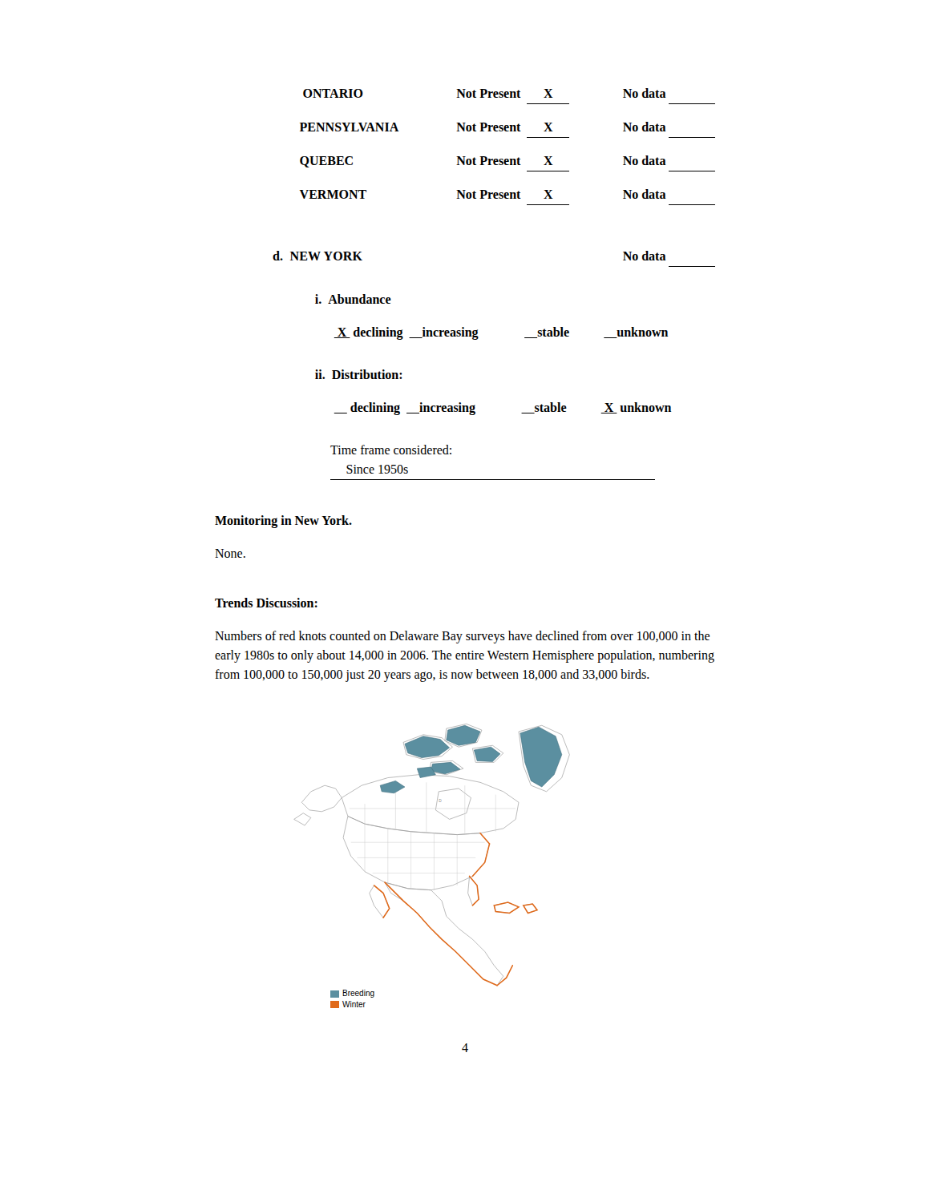| ONTARIO | Not Present X | No data |
| PENNSYLVANIA | Not Present X | No data |
| QUEBEC | Not Present X | No data |
| VERMONT | Not Present X | No data |
d. NEW YORK No data
i. Abundance
X declining increasing stable unknown
ii. Distribution:
declining increasing stable X unknown
Time frame considered: Since 1950s
Monitoring in New York.
None.
Trends Discussion:
Numbers of red knots counted on Delaware Bay surveys have declined from over 100,000 in the early 1980s to only about 14,000 in 2006. The entire Western Hemisphere population, numbering from 100,000 to 150,000 just 20 years ago, is now between 18,000 and 33,000 birds.
D
Breeding
Winter
4